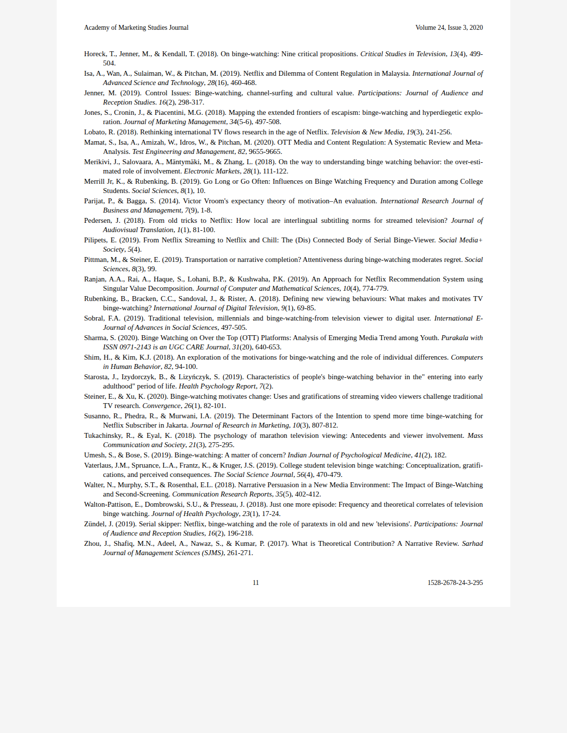Academy of Marketing Studies Journal Volume 24, Issue 3, 2020
Horeck, T., Jenner, M., & Kendall, T. (2018). On binge-watching: Nine critical propositions. Critical Studies in Television, 13(4), 499-504.
Isa, A., Wan, A., Sulaiman, W., & Pitchan, M. (2019). Netflix and Dilemma of Content Regulation in Malaysia. International Journal of Advanced Science and Technology, 28(16), 460-468.
Jenner, M. (2019). Control Issues: Binge-watching, channel-surfing and cultural value. Participations: Journal of Audience and Reception Studies. 16(2), 298-317.
Jones, S., Cronin, J., & Piacentini, M.G. (2018). Mapping the extended frontiers of escapism: binge-watching and hyperdiegetic exploration. Journal of Marketing Management, 34(5-6), 497-508.
Lobato, R. (2018). Rethinking international TV flows research in the age of Netflix. Television & New Media, 19(3), 241-256.
Mamat, S., Isa, A., Amizah, W., Idros, W., & Pitchan, M. (2020). OTT Media and Content Regulation: A Systematic Review and Meta-Analysis. Test Engineering and Management, 82, 9655-9665.
Merikivi, J., Salovaara, A., Mäntymäki, M., & Zhang, L. (2018). On the way to understanding binge watching behavior: the over-estimated role of involvement. Electronic Markets, 28(1), 111-122.
Merrill Jr, K., & Rubenking, B. (2019). Go Long or Go Often: Influences on Binge Watching Frequency and Duration among College Students. Social Sciences, 8(1), 10.
Parijat, P., & Bagga, S. (2014). Victor Vroom's expectancy theory of motivation–An evaluation. International Research Journal of Business and Management, 7(9), 1-8.
Pedersen, J. (2018). From old tricks to Netflix: How local are interlingual subtitling norms for streamed television? Journal of Audiovisual Translation, 1(1), 81-100.
Pilipets, E. (2019). From Netflix Streaming to Netflix and Chill: The (Dis) Connected Body of Serial Binge-Viewer. Social Media+ Society, 5(4).
Pittman, M., & Steiner, E. (2019). Transportation or narrative completion? Attentiveness during binge-watching moderates regret. Social Sciences, 8(3), 99.
Ranjan, A.A., Rai, A., Haque, S., Lohani, B.P., & Kushwaha, P.K. (2019). An Approach for Netflix Recommendation System using Singular Value Decomposition. Journal of Computer and Mathematical Sciences, 10(4), 774-779.
Rubenking, B., Bracken, C.C., Sandoval, J., & Rister, A. (2018). Defining new viewing behaviours: What makes and motivates TV binge-watching? International Journal of Digital Television, 9(1), 69-85.
Sobral, F.A. (2019). Traditional television, millennials and binge-watching-from television viewer to digital user. International E-Journal of Advances in Social Sciences, 497-505.
Sharma, S. (2020). Binge Watching on Over the Top (OTT) Platforms: Analysis of Emerging Media Trend among Youth. Purakala with ISSN 0971-2143 is an UGC CARE Journal, 31(20), 640-653.
Shim, H., & Kim, K.J. (2018). An exploration of the motivations for binge-watching and the role of individual differences. Computers in Human Behavior, 82, 94-100.
Starosta, J., Izydorczyk, B., & Lizyńczyk, S. (2019). Characteristics of people's binge-watching behavior in the" entering into early adulthood" period of life. Health Psychology Report, 7(2).
Steiner, E., & Xu, K. (2020). Binge-watching motivates change: Uses and gratifications of streaming video viewers challenge traditional TV research. Convergence, 26(1), 82-101.
Susanno, R., Phedra, R., & Murwani, I.A. (2019). The Determinant Factors of the Intention to spend more time binge-watching for Netflix Subscriber in Jakarta. Journal of Research in Marketing, 10(3), 807-812.
Tukachinsky, R., & Eyal, K. (2018). The psychology of marathon television viewing: Antecedents and viewer involvement. Mass Communication and Society, 21(3), 275-295.
Umesh, S., & Bose, S. (2019). Binge-watching: A matter of concern? Indian Journal of Psychological Medicine, 41(2), 182.
Vaterlaus, J.M., Spruance, L.A., Frantz, K., & Kruger, J.S. (2019). College student television binge watching: Conceptualization, gratifications, and perceived consequences. The Social Science Journal, 56(4), 470-479.
Walter, N., Murphy, S.T., & Rosenthal, E.L. (2018). Narrative Persuasion in a New Media Environment: The Impact of Binge-Watching and Second-Screening. Communication Research Reports, 35(5), 402-412.
Walton-Pattison, E., Dombrowski, S.U., & Presseau, J. (2018). Just one more episode: Frequency and theoretical correlates of television binge watching. Journal of Health Psychology, 23(1), 17-24.
Zündel, J. (2019). Serial skipper: Netflix, binge-watching and the role of paratexts in old and new 'televisions'. Participations: Journal of Audience and Reception Studies, 16(2), 196-218.
Zhou, J., Shafiq, M.N., Adeel, A., Nawaz, S., & Kumar, P. (2017). What is Theoretical Contribution? A Narrative Review. Sarhad Journal of Management Sciences (SJMS), 261-271.
11 1528-2678-24-3-295